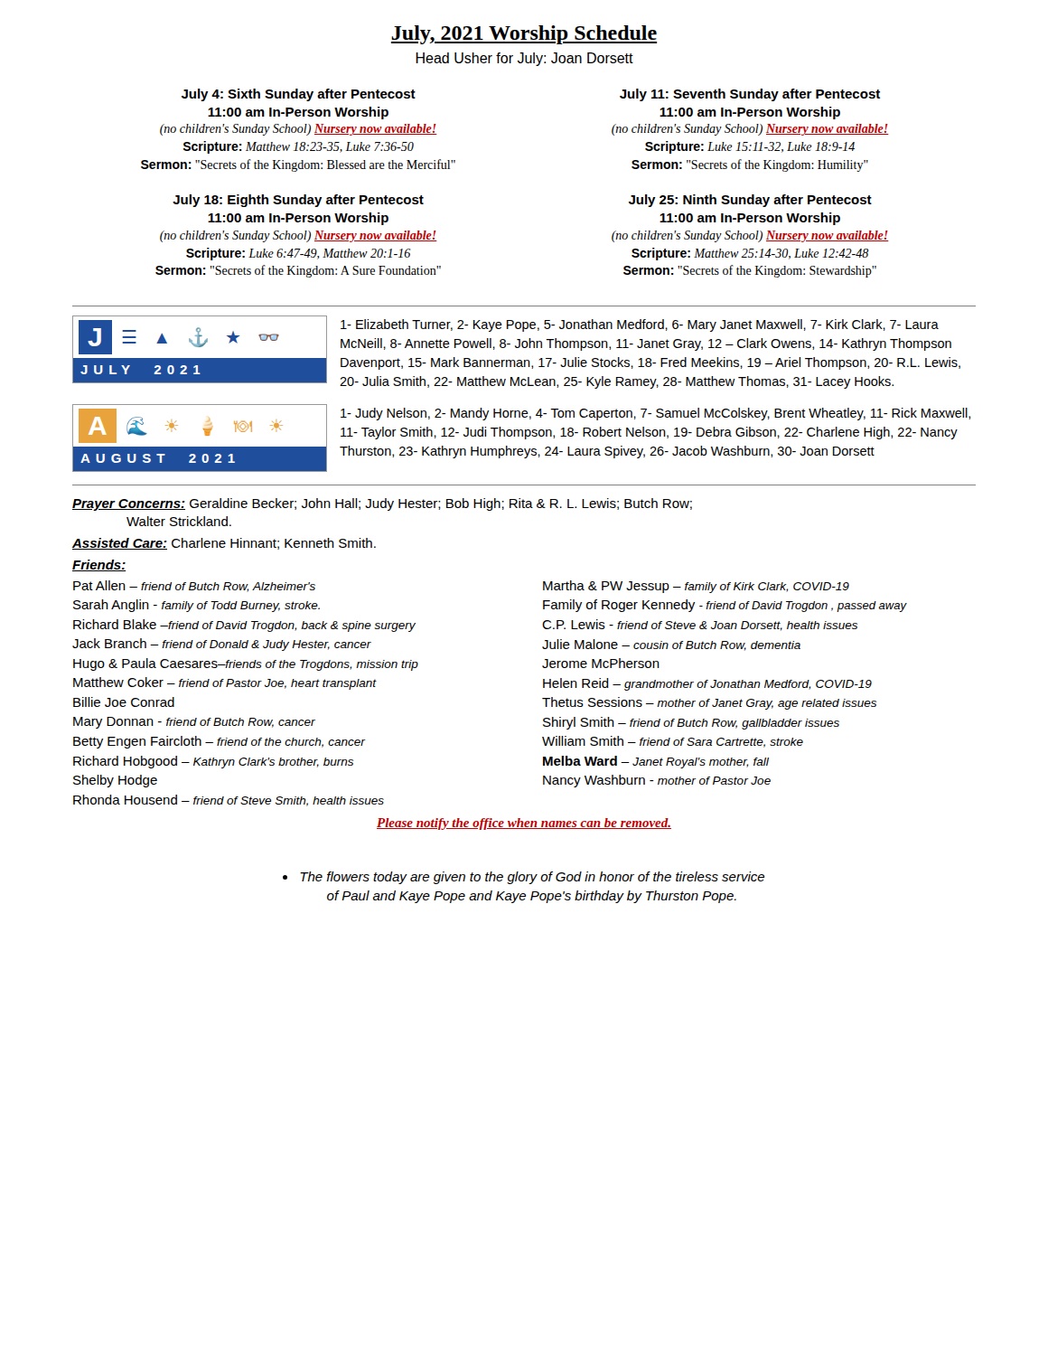July, 2021 Worship Schedule
Head Usher for July: Joan Dorsett
| July 4: Sixth Sunday after Pentecost 11:00 am In-Person Worship (no children's Sunday School) Nursery now available! Scripture: Matthew 18:23-35, Luke 7:36-50 Sermon: "Secrets of the Kingdom: Blessed are the Merciful" | July 11: Seventh Sunday after Pentecost 11:00 am In-Person Worship (no children's Sunday School) Nursery now available! Scripture: Luke 15:11-32, Luke 18:9-14 Sermon: "Secrets of the Kingdom: Humility" |
| July 18: Eighth Sunday after Pentecost 11:00 am In-Person Worship (no children's Sunday School) Nursery now available! Scripture: Luke 6:47-49, Matthew 20:1-16 Sermon: "Secrets of the Kingdom: A Sure Foundation" | July 25: Ninth Sunday after Pentecost 11:00 am In-Person Worship (no children's Sunday School) Nursery now available! Scripture: Matthew 25:14-30, Luke 12:42-48 Sermon: "Secrets of the Kingdom: Stewardship" |
J ☰ ▲ ⚓ ★ 👓
JULY 2021
1- Elizabeth Turner, 2- Kaye Pope, 5- Jonathan Medford, 6- Mary Janet Maxwell, 7- Kirk Clark, 7- Laura McNeill, 8- Annette Powell, 8- John Thompson, 11- Janet Gray, 12 – Clark Owens, 14- Kathryn Thompson Davenport, 15- Mark Bannerman, 17- Julie Stocks, 18- Fred Meekins, 19 – Ariel Thompson, 20- R.L. Lewis, 20- Julia Smith, 22- Matthew McLean, 25- Kyle Ramey, 28- Matthew Thomas, 31- Lacey Hooks.
A 🌊 ☀ 🍦 🍽 ☀
AUGUST 2021
1- Judy Nelson, 2- Mandy Horne, 4- Tom Caperton, 7- Samuel McColskey, Brent Wheatley, 11- Rick Maxwell, 11- Taylor Smith, 12- Judi Thompson, 18- Robert Nelson, 19- Debra Gibson, 22- Charlene High, 22- Nancy Thurston, 23- Kathryn Humphreys, 24- Laura Spivey, 26- Jacob Washburn, 30- Joan Dorsett
Prayer Concerns: Geraldine Becker; John Hall; Judy Hester; Bob High; Rita & R. L. Lewis; Butch Row; Walter Strickland.
Assisted Care: Charlene Hinnant; Kenneth Smith.
Friends:
Pat Allen – friend of Butch Row, Alzheimer's
Sarah Anglin - family of Todd Burney, stroke.
Richard Blake –friend of David Trogdon, back & spine surgery
Jack Branch – friend of Donald & Judy Hester, cancer
Hugo & Paula Caesares–friends of the Trogdons, mission trip
Matthew Coker – friend of Pastor Joe, heart transplant
Billie Joe Conrad
Mary Donnan - friend of Butch Row, cancer
Betty Engen Faircloth – friend of the church, cancer
Richard Hobgood – Kathryn Clark's brother, burns
Shelby Hodge
Rhonda Housend – friend of Steve Smith, health issues
Martha & PW Jessup – family of Kirk Clark, COVID-19
Family of Roger Kennedy - friend of David Trogdon , passed away
C.P. Lewis - friend of Steve & Joan Dorsett, health issues
Julie Malone – cousin of Butch Row, dementia
Jerome McPherson
Helen Reid – grandmother of Jonathan Medford, COVID-19
Thetus Sessions – mother of Janet Gray, age related issues
Shiryl Smith – friend of Butch Row, gallbladder issues
William Smith – friend of Sara Cartrette, stroke
Melba Ward – Janet Royal's mother, fall
Nancy Washburn - mother of Pastor Joe
Please notify the office when names can be removed.
The flowers today are given to the glory of God in honor of the tireless service of Paul and Kaye Pope and Kaye Pope's birthday by Thurston Pope.